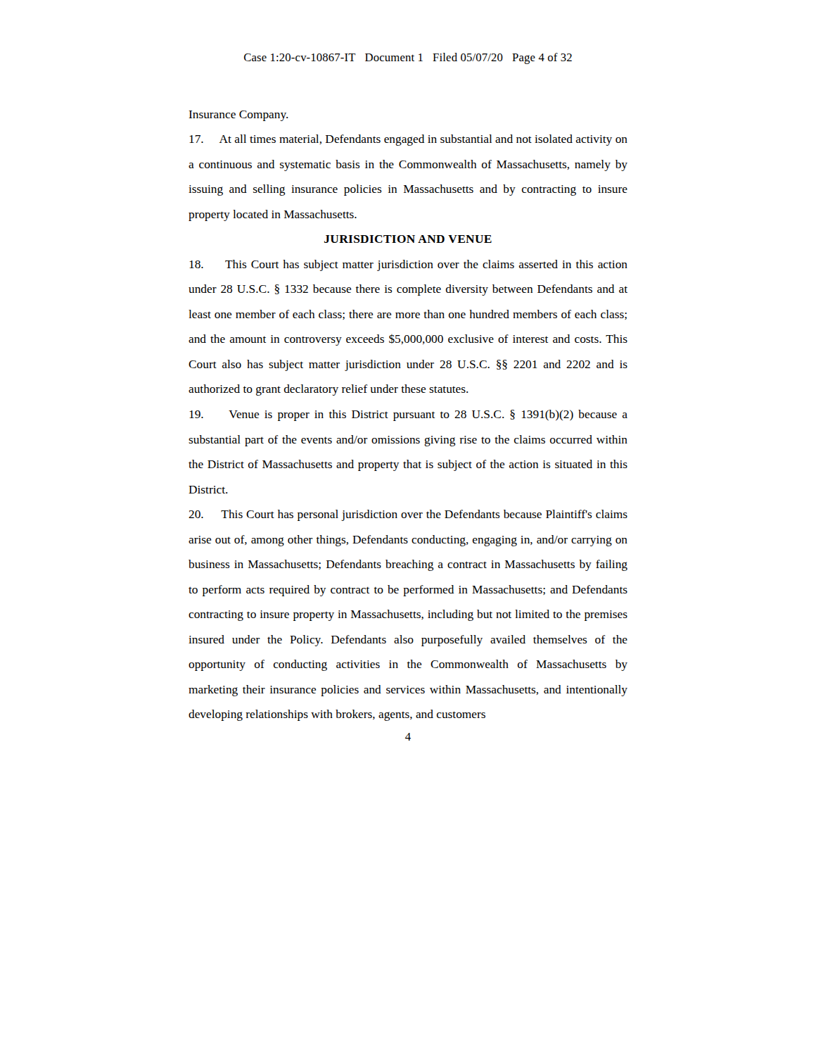Case 1:20-cv-10867-IT Document 1 Filed 05/07/20 Page 4 of 32
Insurance Company.
17. At all times material, Defendants engaged in substantial and not isolated activity on a continuous and systematic basis in the Commonwealth of Massachusetts, namely by issuing and selling insurance policies in Massachusetts and by contracting to insure property located in Massachusetts.
JURISDICTION AND VENUE
18. This Court has subject matter jurisdiction over the claims asserted in this action under 28 U.S.C. § 1332 because there is complete diversity between Defendants and at least one member of each class; there are more than one hundred members of each class; and the amount in controversy exceeds $5,000,000 exclusive of interest and costs. This Court also has subject matter jurisdiction under 28 U.S.C. §§ 2201 and 2202 and is authorized to grant declaratory relief under these statutes.
19. Venue is proper in this District pursuant to 28 U.S.C. § 1391(b)(2) because a substantial part of the events and/or omissions giving rise to the claims occurred within the District of Massachusetts and property that is subject of the action is situated in this District.
20. This Court has personal jurisdiction over the Defendants because Plaintiff's claims arise out of, among other things, Defendants conducting, engaging in, and/or carrying on business in Massachusetts; Defendants breaching a contract in Massachusetts by failing to perform acts required by contract to be performed in Massachusetts; and Defendants contracting to insure property in Massachusetts, including but not limited to the premises insured under the Policy. Defendants also purposefully availed themselves of the opportunity of conducting activities in the Commonwealth of Massachusetts by marketing their insurance policies and services within Massachusetts, and intentionally developing relationships with brokers, agents, and customers
4